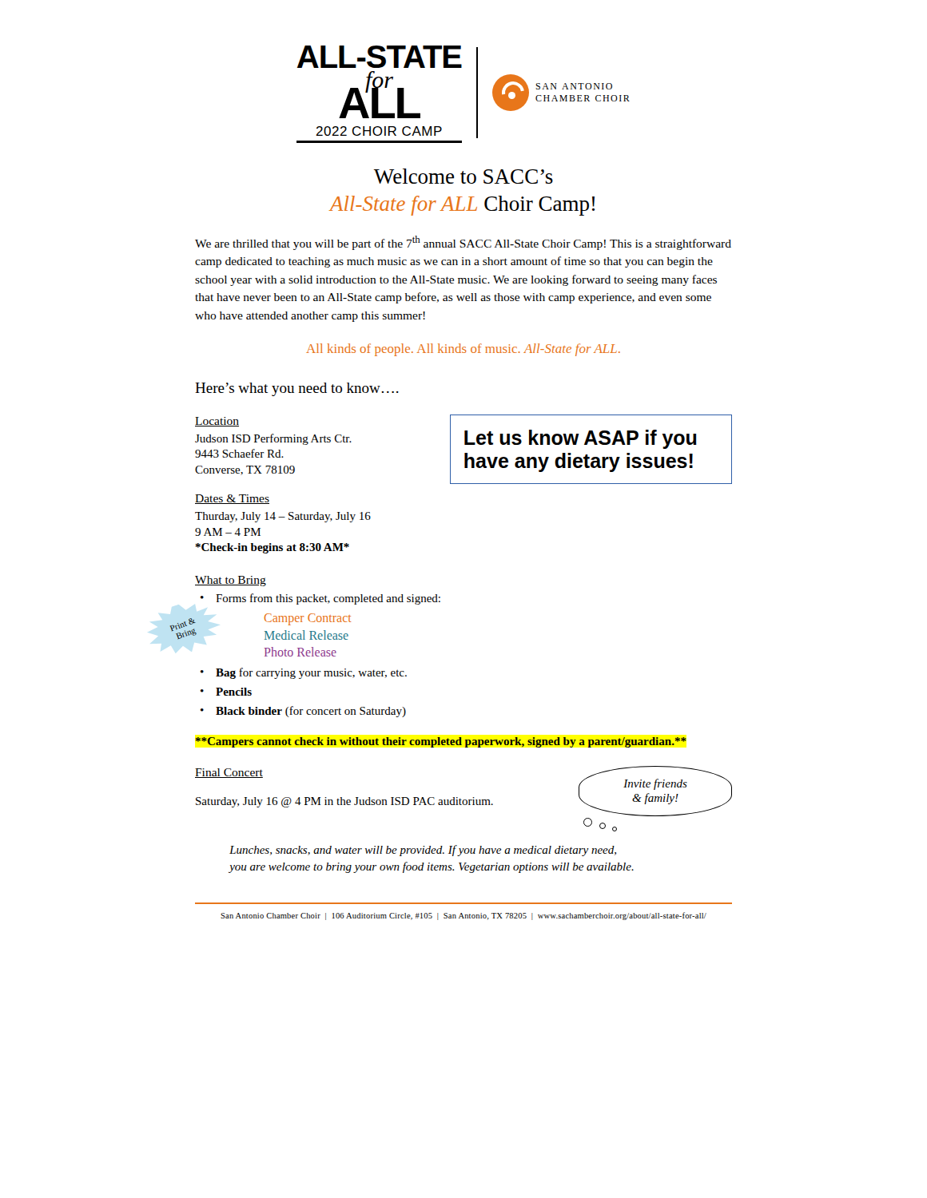ALL-STATE
for
ALL
2022 CHOIR CAMP
San Antonio
Chamber Choir
Welcome to SACC’s
All-State for ALL Choir Camp!
We are thrilled that you will be part of the 7th annual SACC All-State Choir Camp! This is a straightforward camp dedicated to teaching as much music as we can in a short amount of time so that you can begin the school year with a solid introduction to the All-State music. We are looking forward to seeing many faces that have never been to an All-State camp before, as well as those with camp experience, and even some who have attended another camp this summer!
All kinds of people. All kinds of music. All-State for ALL.
Here’s what you need to know….
Location
Judson ISD Performing Arts Ctr.
9443 Schaefer Rd.
Converse, TX 78109
Dates & Times
Thurday, July 14 – Saturday, July 16
9 AM – 4 PM
*Check-in begins at 8:30 AM*
Let us know ASAP if you have any dietary issues!
What to Bring
Print &
Bring
Forms from this packet, completed and signed:
Camper Contract
Medical Release
Photo Release
Bag for carrying your music, water, etc.
Pencils
Black binder (for concert on Saturday)
**Campers cannot check in without their completed paperwork, signed by a parent/guardian.**
Final Concert
Saturday, July 16 @ 4 PM in the Judson ISD PAC auditorium.
Invite friends
& family!
Lunches, snacks, and water will be provided. If you have a medical dietary need,
you are welcome to bring your own food items. Vegetarian options will be available.
San Antonio Chamber Choir | 106 Auditorium Circle, #105 | San Antonio, TX 78205 | www.sachamberchoir.org/about/all-state-for-all/